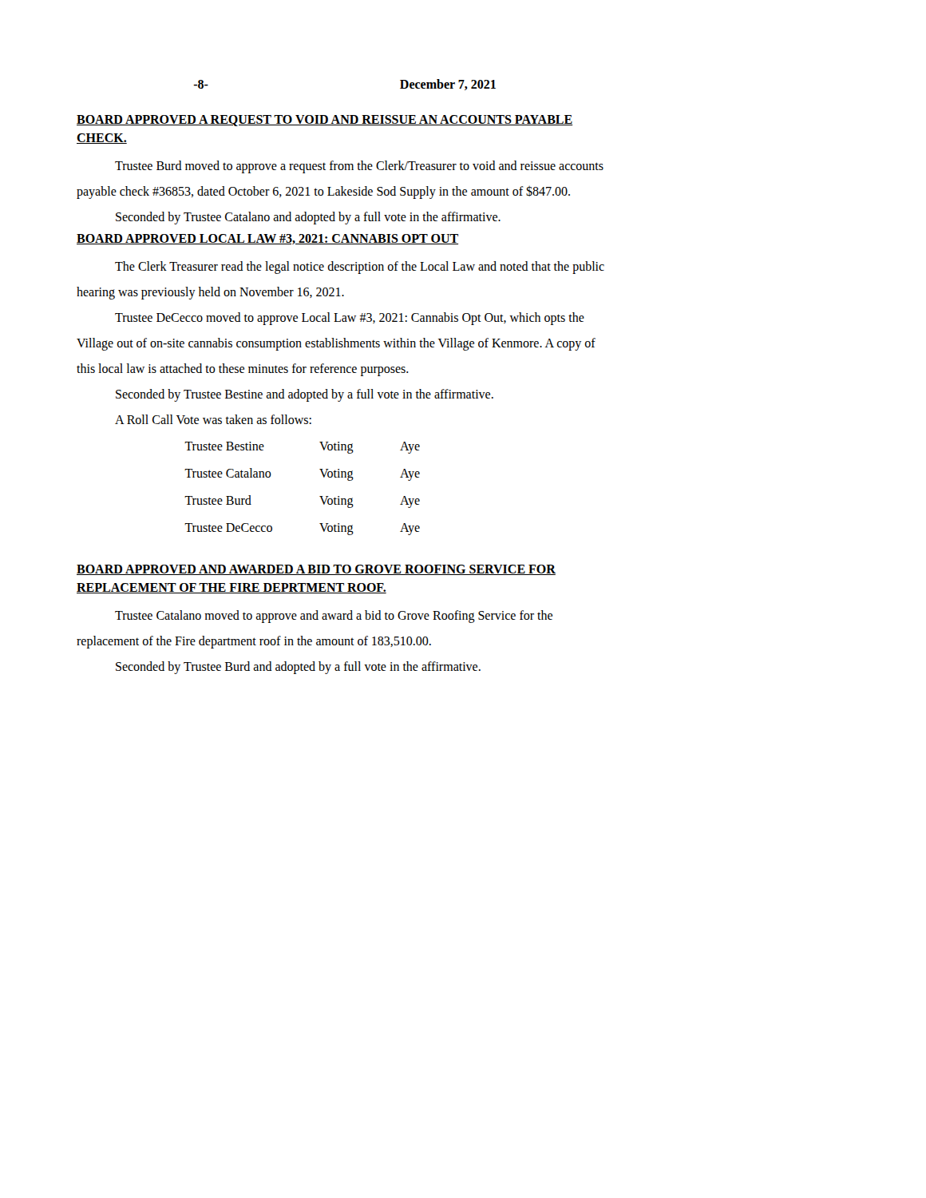-8- December 7, 2021
Board approved a request to void and reissue an accounts payable check.
Trustee Burd moved to approve a request from the Clerk/Treasurer to void and reissue accounts payable check #36853, dated October 6, 2021 to Lakeside Sod Supply in the amount of $847.00.
Seconded by Trustee Catalano and adopted by a full vote in the affirmative.
Board approved Local Law #3, 2021: Cannabis Opt Out
The Clerk Treasurer read the legal notice description of the Local Law and noted that the public hearing was previously held on November 16, 2021.
Trustee DeCecco moved to approve Local Law #3, 2021: Cannabis Opt Out, which opts the Village out of on-site cannabis consumption establishments within the Village of Kenmore. A copy of this local law is attached to these minutes for reference purposes.
Seconded by Trustee Bestine and adopted by a full vote in the affirmative.
A Roll Call Vote was taken as follows:
| Trustee Bestine | Voting | Aye |
| Trustee Catalano | Voting | Aye |
| Trustee Burd | Voting | Aye |
| Trustee DeCecco | Voting | Aye |
Board approved and awarded a bid to Grove Roofing Service for replacement of the Fire Deprtment roof.
Trustee Catalano moved to approve and award a bid to Grove Roofing Service for the replacement of the Fire department roof in the amount of 183,510.00.
Seconded by Trustee Burd and adopted by a full vote in the affirmative.